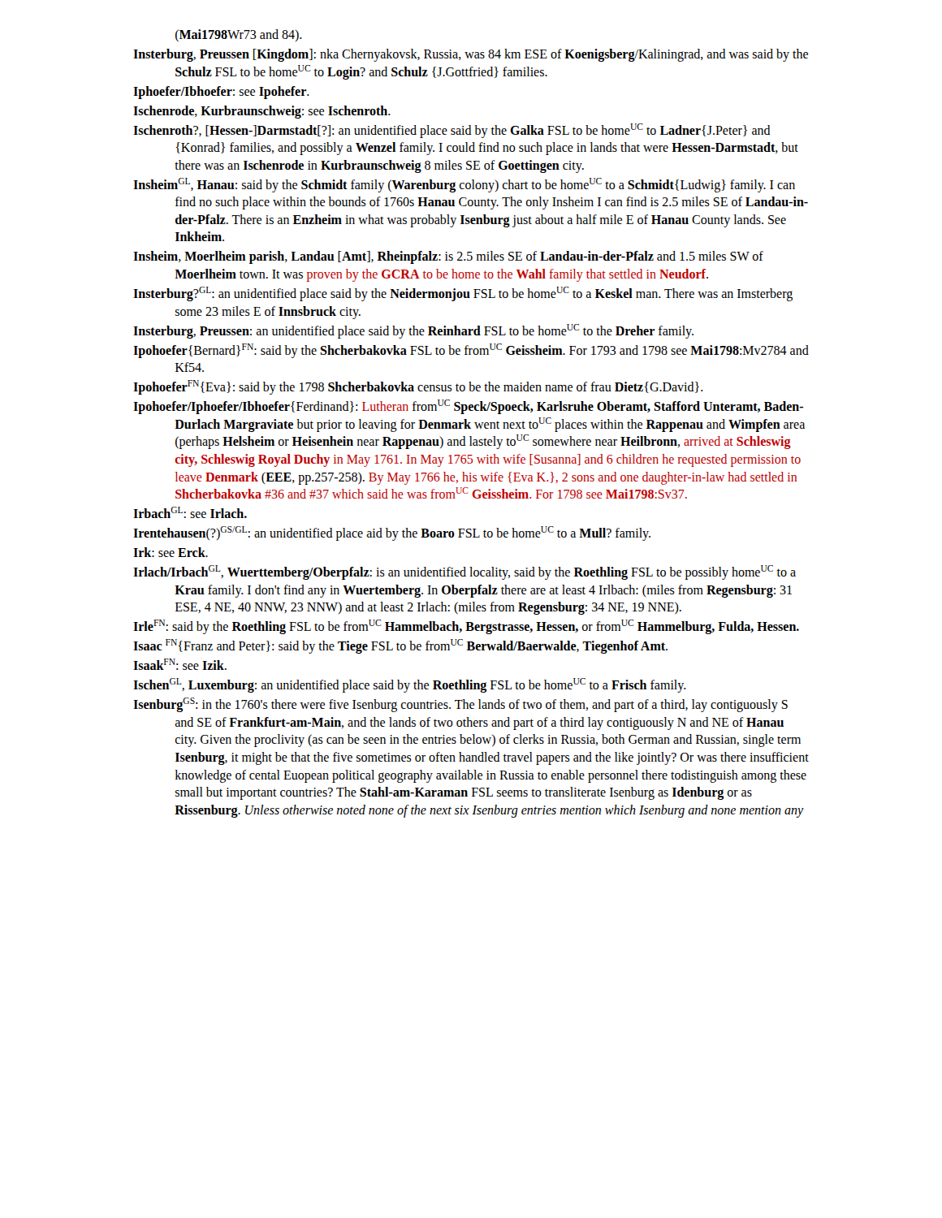(Mai1798 Wr73 and 84).
Insterburg, Preussen [Kingdom]: nka Chernyakovsk, Russia, was 84 km ESE of Koenigsberg/Kaliningrad, and was said by the Schulz FSL to be homeUC to Login? and Schulz {J.Gottfried} families.
Iphoefer/Ibhoefer: see Ipohefer.
Ischenrode, Kurbraunschweig: see Ischenroth.
Ischenroth?, [Hessen-]Darmstadt[?]: an unidentified place said by the Galka FSL to be homeUC to Ladner{J.Peter} and {Konrad} families, and possibly a Wenzel family. I could find no such place in lands that were Hessen-Darmstadt, but there was an Ischenrode in Kurbraunschweig 8 miles SE of Goettingen city.
InsheimGL, Hanau: said by the Schmidt family (Warenburg colony) chart to be homeUC to a Schmidt{Ludwig} family. I can find no such place within the bounds of 1760s Hanau County. The only Insheim I can find is 2.5 miles SE of Landau-in-der-Pfalz. There is an Enzheim in what was probably Isenburg just about a half mile E of Hanau County lands. See Inkheim.
Insheim, Moerlheim parish, Landau [Amt], Rheinpfalz: is 2.5 miles SE of Landau-in-der-Pfalz and 1.5 miles SW of Moerlheim town. It was proven by the GCRA to be home to the Wahl family that settled in Neudorf.
Insterburg?GL: an unidentified place said by the Neidermonjou FSL to be homeUC to a Keskel man. There was an Imsterberg some 23 miles E of Innsbruck city.
Insterburg, Preussen: an unidentified place said by the Reinhard FSL to be homeUC to the Dreher family.
Ipohoefer{Bernard}FN: said by the Shcherbakovka FSL to be fromUC Geissheim. For 1793 and 1798 see Mai1798:Mv2784 and Kf54.
IpohoeferFN{Eva}: said by the 1798 Shcherbakovka census to be the maiden name of frau Dietz{G.David}.
Ipohoefer/Iphoefer/Ibhoefer{Ferdinand}: Lutheran fromUC Speck/Spoeck, Karlsruhe Oberamt, Stafford Unteramt, Baden-Durlach Margraviate but prior to leaving for Denmark went next toUC places within the Rappenau and Wimpfen area (perhaps Helsheim or Heisenhein near Rappenau) and lastely toUC somewhere near Heilbronn, arrived at Schleswig city, Schleswig Royal Duchy in May 1761. In May 1765 with wife [Susanna] and 6 children he requested permission to leave Denmark (EEE, pp.257-258). By May 1766 he, his wife {Eva K.}, 2 sons and one daughter-in-law had settled in Shcherbakovka #36 and #37 which said he was fromUC Geissheim. For 1798 see Mai1798:Sv37.
IrbachGL: see Irlach.
Irentehausen(?)GS/GL: an unidentified place aid by the Boaro FSL to be homeUC to a Mull? family.
Irk: see Erck.
Irlach/IrbachGL, Wuerttemberg/Oberpfalz: is an unidentified locality, said by the Roethling FSL to be possibly homeUC to a Krau family. I don't find any in Wuertemberg. In Oberpfalz there are at least 4 Irlbach: (miles from Regensburg: 31 ESE, 4 NE, 40 NNW, 23 NNW) and at least 2 Irlach: (miles from Regensburg: 34 NE, 19 NNE).
IrleFN: said by the Roethling FSL to be fromUC Hammelbach, Bergstrasse, Hessen, or fromUC Hammelburg, Fulda, Hessen.
Isaac FN{Franz and Peter}: said by the Tiege FSL to be fromUC Berwald/Baerwalde, Tiegenhof Amt.
IsaakFN: see Izik.
IschenGL, Luxemburg: an unidentified place said by the Roethling FSL to be homeUC to a Frisch family.
IsenburgGS: in the 1760's there were five Isenburg countries. The lands of two of them, and part of a third, lay contiguously S and SE of Frankfurt-am-Main, and the lands of two others and part of a third lay contiguously N and NE of Hanau city. Given the proclivity (as can be seen in the entries below) of clerks in Russia, both German and Russian, single term Isenburg, it might be that the five sometimes or often handled travel papers and the like jointly? Or was there insufficient knowledge of cental Euopean political geography available in Russia to enable personnel there todistinguish among these small but important countries? The Stahl-am-Karaman FSL seems to transliterate Isenburg as Idenburg or as Rissenburg. Unless otherwise noted none of the next six Isenburg entries mention which Isenburg and none mention any